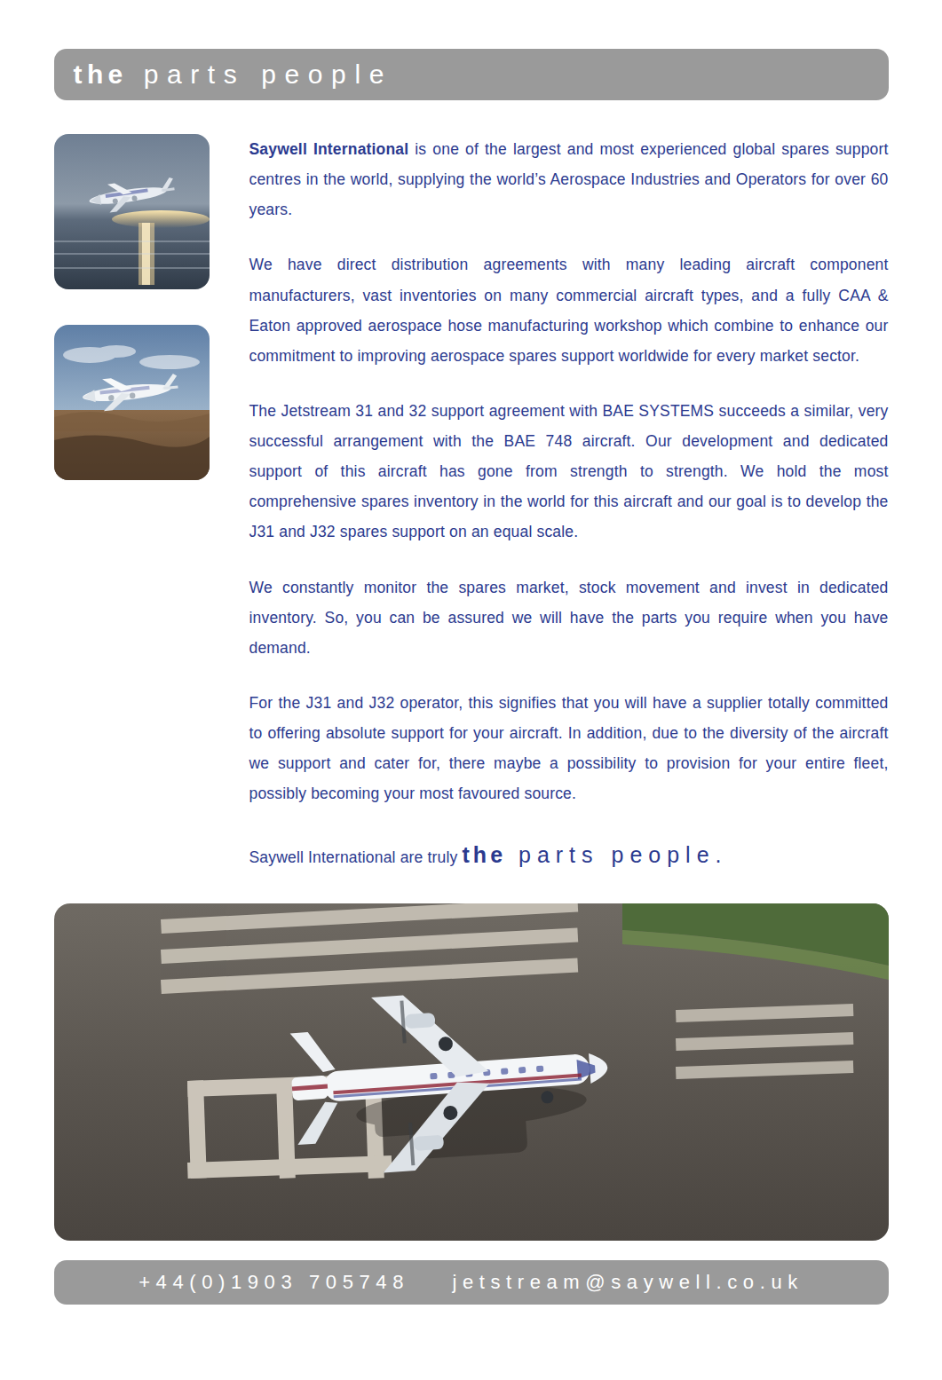the parts people
Saywell International is one of the largest and most experienced global spares support centres in the world, supplying the world’s Aerospace Industries and Operators for over 60 years.
We have direct distribution agreements with many leading aircraft component manufacturers, vast inventories on many commercial aircraft types, and a fully CAA & Eaton approved aerospace hose manufacturing workshop which combine to enhance our commitment to improving aerospace spares support worldwide for every market sector.
The Jetstream 31 and 32 support agreement with BAE SYSTEMS succeeds a similar, very successful arrangement with the BAE 748 aircraft. Our development and dedicated support of this aircraft has gone from strength to strength. We hold the most comprehensive spares inventory in the world for this aircraft and our goal is to develop the J31 and J32 spares support on an equal scale.
We constantly monitor the spares market, stock movement and invest in dedicated inventory. So, you can be assured we will have the parts you require when you have demand.
For the J31 and J32 operator, this signifies that you will have a supplier totally committed to offering absolute support for your aircraft. In addition, due to the diversity of the aircraft we support and cater for, there maybe a possibility to provision for your entire fleet, possibly becoming your most favoured source.
Saywell International are truly the parts people.
+44(0)1903 705748 jetstream@saywell.co.uk